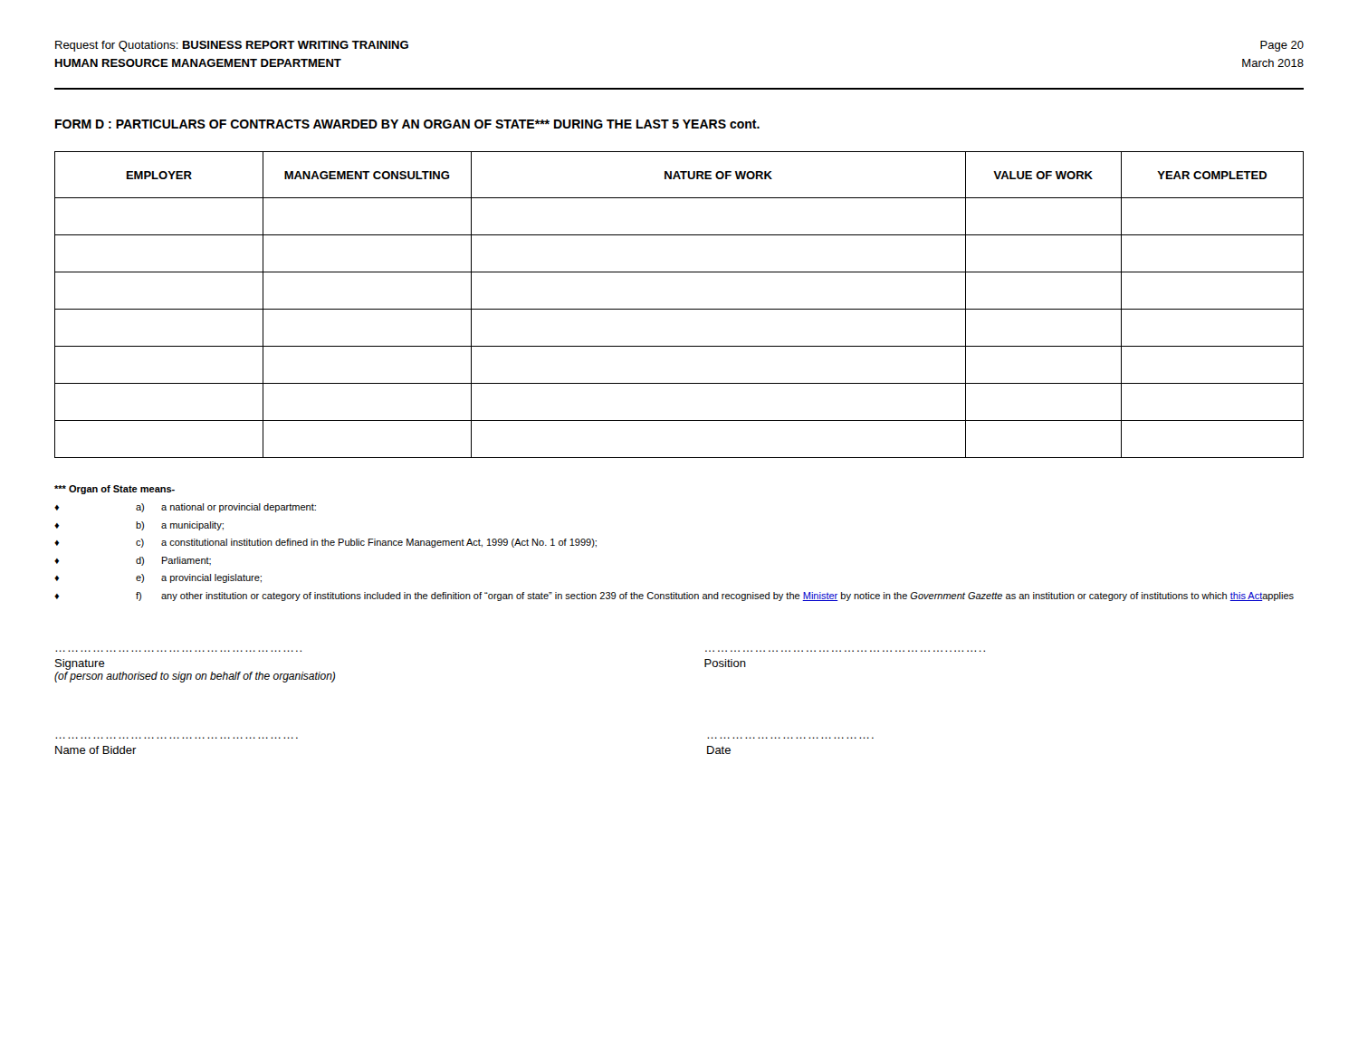Request for Quotations: BUSINESS REPORT WRITING TRAINING
HUMAN RESOURCE MANAGEMENT DEPARTMENT
Page 20
March 2018
FORM D : PARTICULARS OF CONTRACTS AWARDED BY AN ORGAN OF STATE*** DURING THE LAST 5 YEARS cont.
| EMPLOYER | MANAGEMENT CONSULTING | NATURE OF WORK | VALUE OF WORK | YEAR COMPLETED |
| --- | --- | --- | --- | --- |
*** Organ of State means-
♦a) a national or provincial department:
♦b) a municipality;
♦c) a constitutional institution defined in the Public Finance Management Act, 1999 (Act No. 1 of 1999);
♦d) Parliament;
♦e) a provincial legislature;
♦f) any other institution or category of institutions included in the definition of “organ of state” in section 239 of the Constitution and recognised by the Minister by notice in the Government Gazette as an institution or category of institutions to which this Actapplies
…………………………………………………..
Signature
(of person authorised to sign on behalf of the organisation)
…………………………………………………..……..
Position
………………………………………………….
Name of Bidder
………………………………….
Date